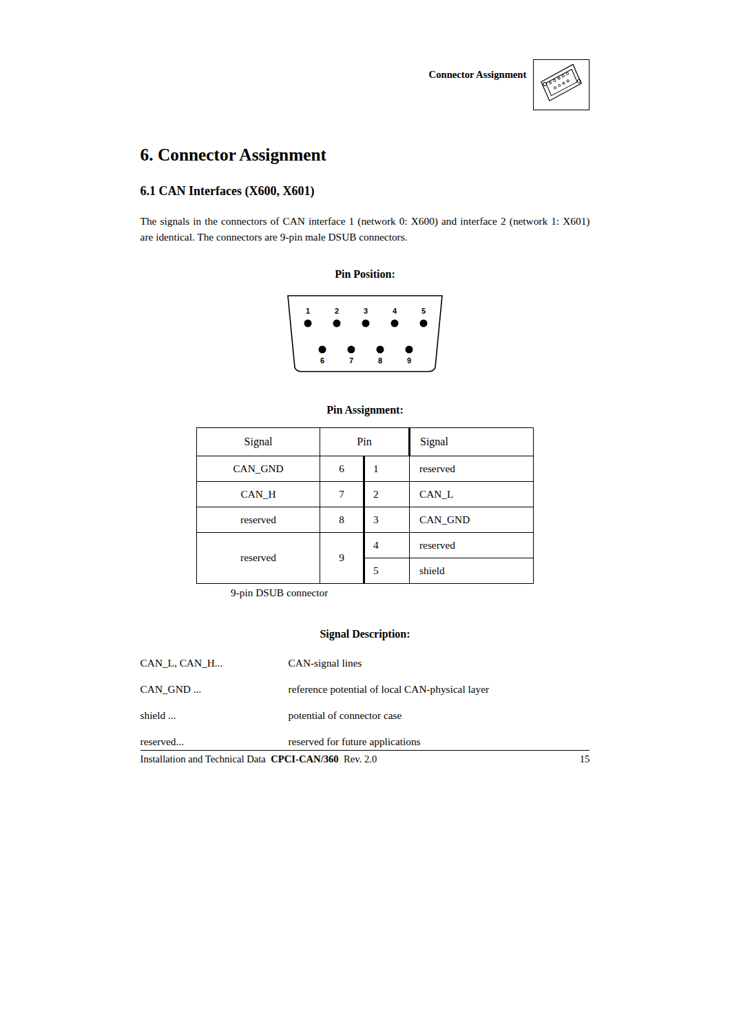Connector Assignment
6. Connector Assignment
6.1 CAN Interfaces (X600, X601)
The signals in the connectors of CAN interface 1 (network 0: X600) and interface 2 (network 1: X601) are identical. The connectors are 9-pin male DSUB connectors.
Pin Position:
1 2 3 4 5 6 7 8 9
Pin Assignment:
| Signal | Pin | Signal |
| CAN_GND | 6 | 1 | reserved |
| 2 | CAN_L |
| CAN_H | 7 |
| reserved | 8 | 3 | CAN_GND |
| 4 | reserved |
| reserved | 9 |
| 5 | shield |
9-pin DSUB connector
Signal Description:
CAN_L, CAN_H...
CAN-signal lines
CAN_GND ...
reference potential of local CAN-physical layer
shield ...
potential of connector case
reserved...
reserved for future applications
Installation and Technical Data CPCI-CAN/360 Rev. 2.0
15